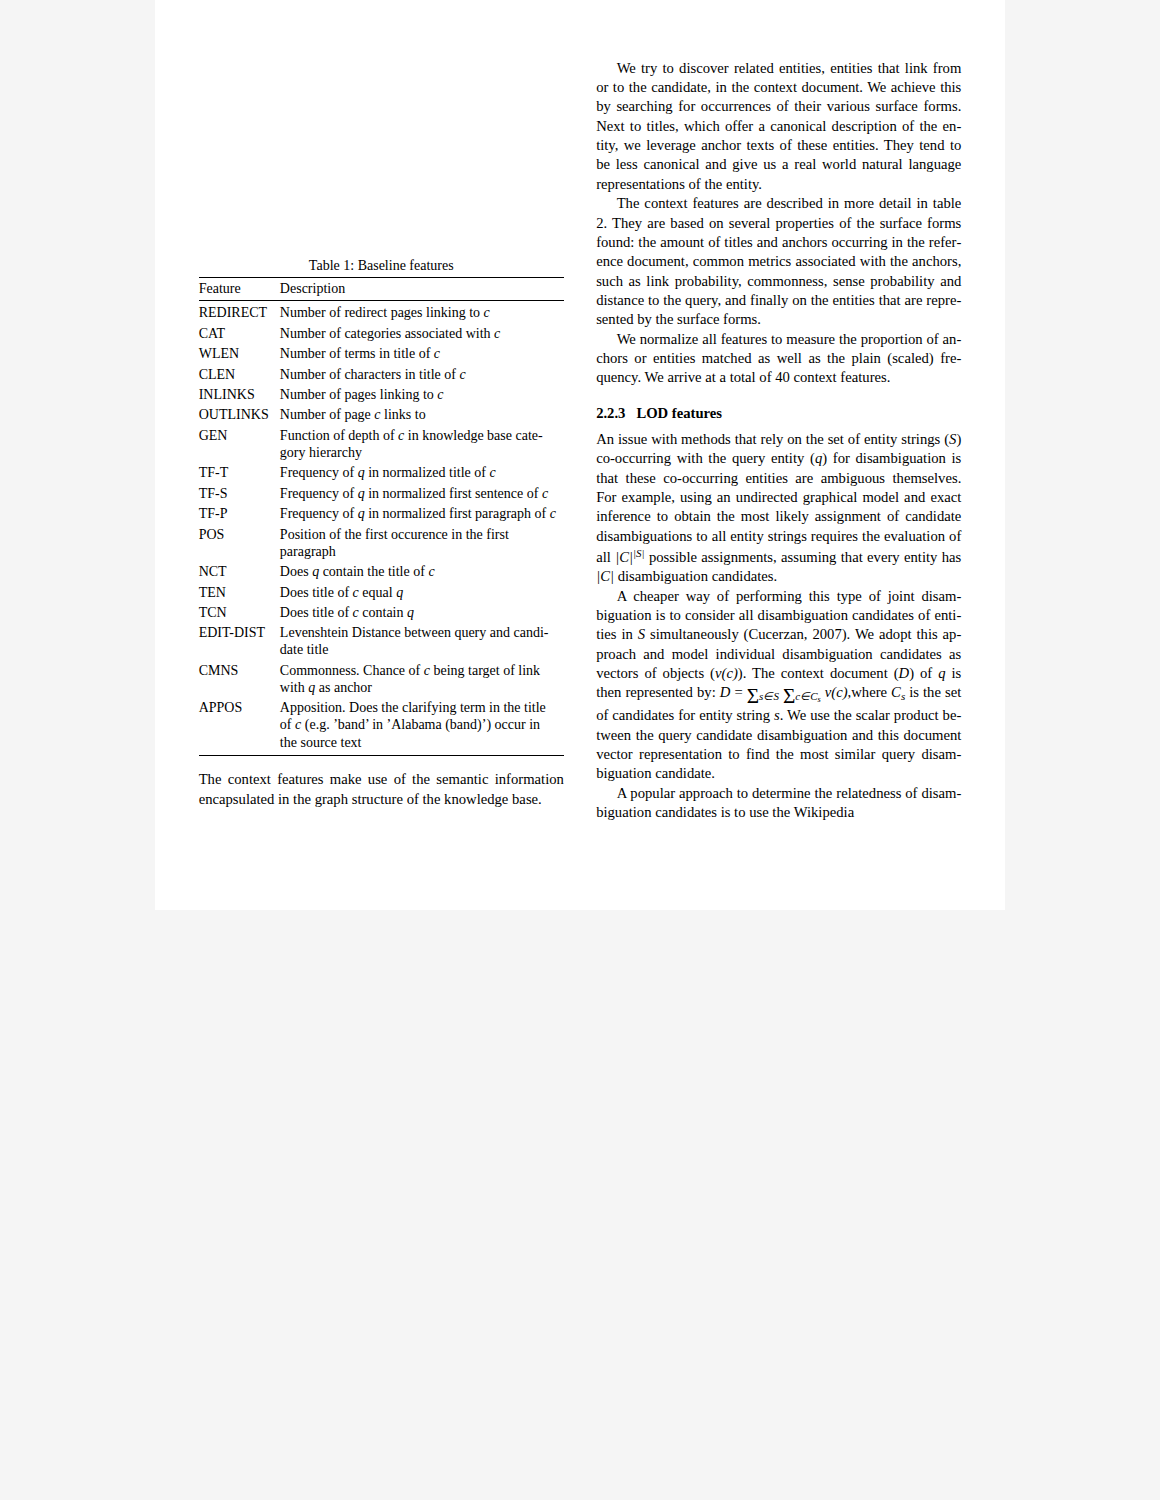Table 1: Baseline features
| Feature | Description |
| --- | --- |
| REDIRECT | Number of redirect pages linking to c |
| CAT | Number of categories associated with c |
| WLEN | Number of terms in title of c |
| CLEN | Number of characters in title of c |
| INLINKS | Number of pages linking to c |
| OUTLINKS | Number of page c links to |
| GEN | Function of depth of c in knowledge base category hierarchy |
| TF-T | Frequency of q in normalized title of c |
| TF-S | Frequency of q in normalized first sentence of c |
| TF-P | Frequency of q in normalized first paragraph of c |
| POS | Position of the first occurence in the first paragraph |
| NCT | Does q contain the title of c |
| TEN | Does title of c equal q |
| TCN | Does title of c contain q |
| EDIT-DIST | Levenshtein Distance between query and candidate title |
| CMNS | Commonness. Chance of c being target of link with q as anchor |
| APPOS | Apposition. Does the clarifying term in the title of c (e.g. ’band’ in ’Alabama (band)’) occur in the source text |
The context features make use of the semantic information encapsulated in the graph structure of the knowledge base.
We try to discover related entities, entities that link from or to the candidate, in the context document. We achieve this by searching for occurrences of their various surface forms. Next to titles, which offer a canonical description of the entity, we leverage anchor texts of these entities. They tend to be less canonical and give us a real world natural language representations of the entity.
The context features are described in more detail in table 2. They are based on several properties of the surface forms found: the amount of titles and anchors occurring in the reference document, common metrics associated with the anchors, such as link probability, commonness, sense probability and distance to the query, and finally on the entities that are represented by the surface forms.
We normalize all features to measure the proportion of anchors or entities matched as well as the plain (scaled) frequency. We arrive at a total of 40 context features.
2.2.3 LOD features
An issue with methods that rely on the set of entity strings (S) co-occurring with the query entity (q) for disambiguation is that these co-occurring entities are ambiguous themselves. For example, using an undirected graphical model and exact inference to obtain the most likely assignment of candidate disambiguations to all entity strings requires the evaluation of all |C||S| possible assignments, assuming that every entity has |C| disambiguation candidates.
A cheaper way of performing this type of joint disambiguation is to consider all disambiguation candidates of entities in S simultaneously (Cucerzan, 2007). We adopt this approach and model individual disambiguation candidates as vectors of objects (v(c)). The context document (D) of q is then represented by: D = Σs∈S Σc∈Cs v(c),where Cs is the set of candidates for entity string s. We use the scalar product between the query candidate disambiguation and this document vector representation to find the most similar query disambiguation candidate.
A popular approach to determine the relatedness of disambiguation candidates is to use the Wikipedia